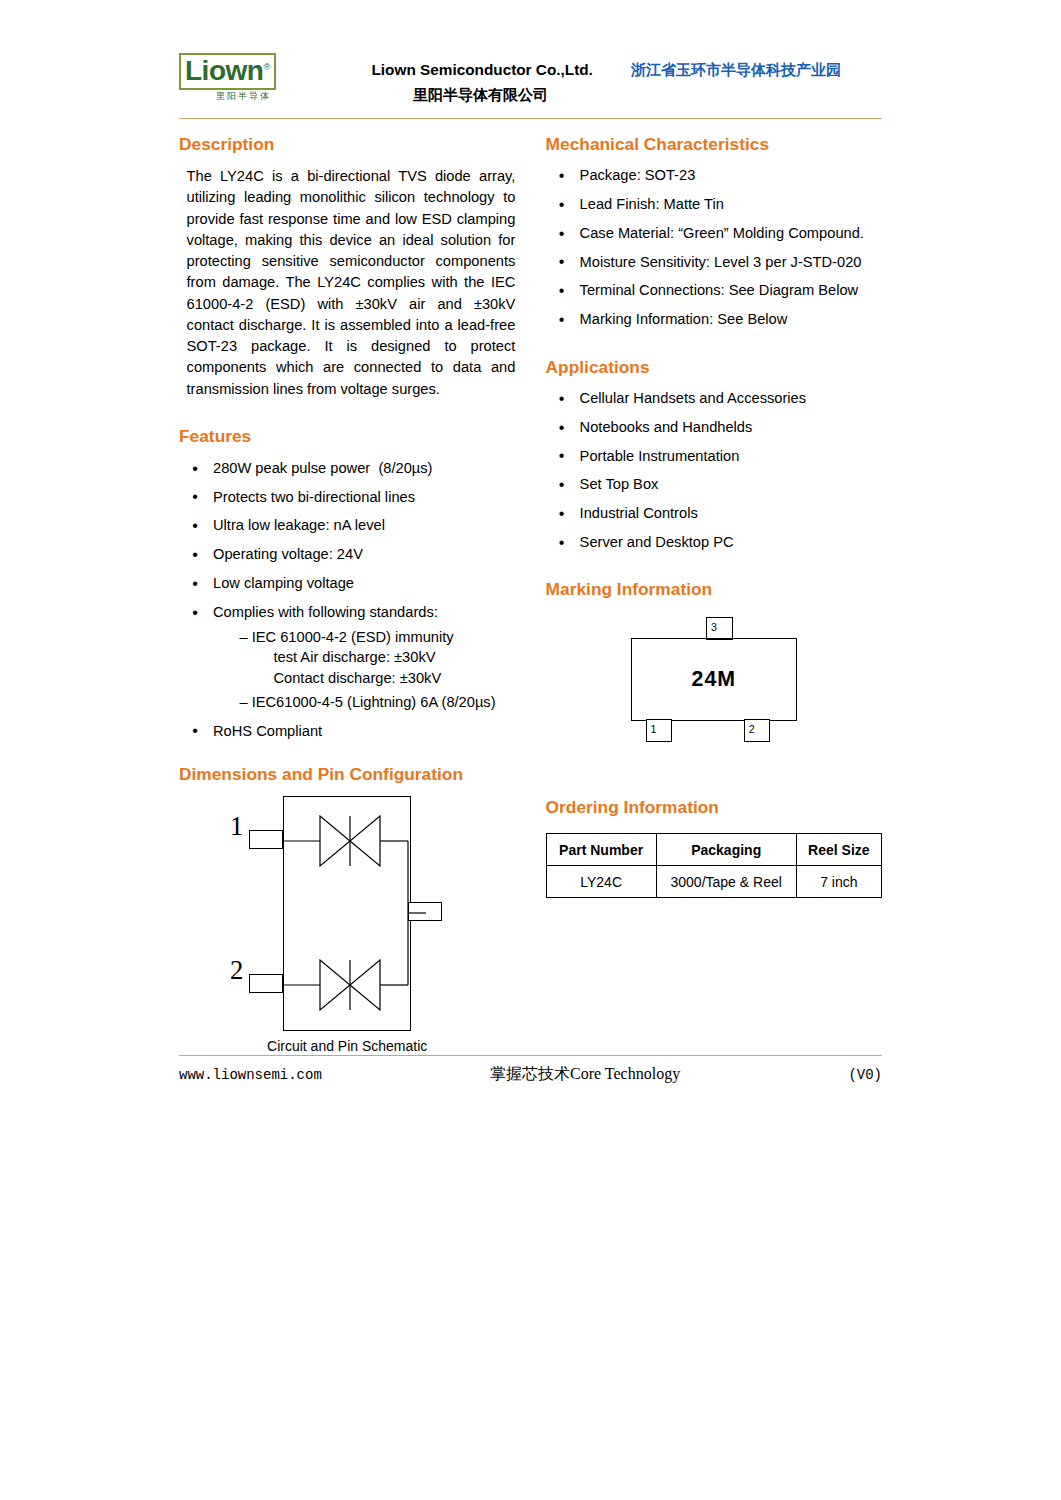Liown®
里阳半导体
Liown Semiconductor Co.,Ltd.浙江省玉环市半导体科技产业园
里阳半导体有限公司
Description
The LY24C is a bi-directional TVS diode array, utilizing leading monolithic silicon technology to provide fast response time and low ESD clamping voltage, making this device an ideal solution for protecting sensitive semiconductor components from damage. The LY24C complies with the IEC 61000-4-2 (ESD) with ±30kV air and ±30kV contact discharge. It is assembled into a lead-free SOT-23 package. It is designed to protect components which are connected to data and transmission lines from voltage surges.
Features
280W peak pulse power (8/20µs)
Protects two bi-directional lines
Ultra low leakage: nA level
Operating voltage: 24V
Low clamping voltage
Complies with following standards:
– IEC 61000-4-2 (ESD) immunity test Air discharge: ±30kV Contact discharge: ±30kV
– IEC61000-4-5 (Lightning) 6A (8/20µs)
RoHS Compliant
Dimensions and Pin Configuration
1
2
Circuit and Pin Schematic
Mechanical Characteristics
Package: SOT-23
Lead Finish: Matte Tin
Case Material: “Green” Molding Compound.
Moisture Sensitivity: Level 3 per J-STD-020
Terminal Connections: See Diagram Below
Marking Information: See Below
Applications
Cellular Handsets and Accessories
Notebooks and Handhelds
Portable Instrumentation
Set Top Box
Industrial Controls
Server and Desktop PC
Marking Information
3
24M
1
2
Ordering Information
| Part Number | Packaging | Reel Size |
| --- | --- | --- |
| LY24C | 3000/Tape & Reel | 7 inch |
www.liownsemi.com
掌握芯技术Core Technology
(V0)